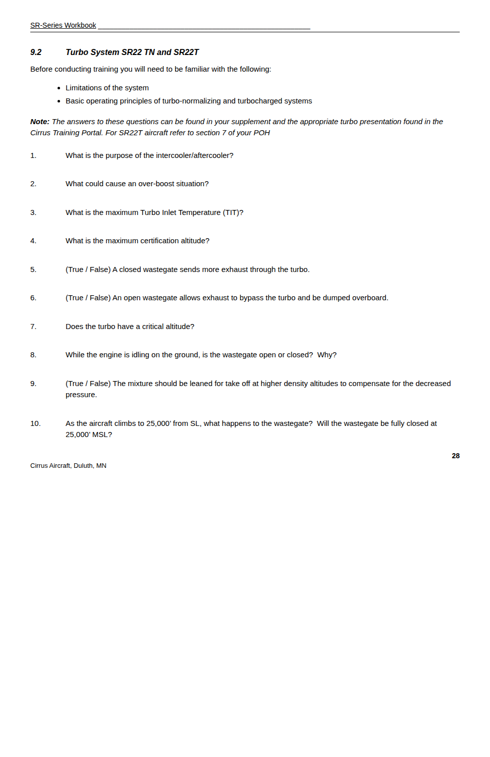SR-Series Workbook ______________________________________________________
9.2 Turbo System SR22 TN and SR22T
Before conducting training you will need to be familiar with the following:
Limitations of the system
Basic operating principles of turbo-normalizing and turbocharged systems
Note: The answers to these questions can be found in your supplement and the appropriate turbo presentation found in the Cirrus Training Portal. For SR22T aircraft refer to section 7 of your POH
1. What is the purpose of the intercooler/aftercooler?
2. What could cause an over-boost situation?
3. What is the maximum Turbo Inlet Temperature (TIT)?
4. What is the maximum certification altitude?
5.(True / False) A closed wastegate sends more exhaust through the turbo.
6.(True / False) An open wastegate allows exhaust to bypass the turbo and be dumped overboard.
7. Does the turbo have a critical altitude?
8. While the engine is idling on the ground, is the wastegate open or closed? Why?
9.(True / False) The mixture should be leaned for take off at higher density altitudes to compensate for the decreased pressure.
10. As the aircraft climbs to 25,000’ from SL, what happens to the wastegate? Will the wastegate be fully closed at 25,000’ MSL?
28 Cirrus Aircraft, Duluth, MN